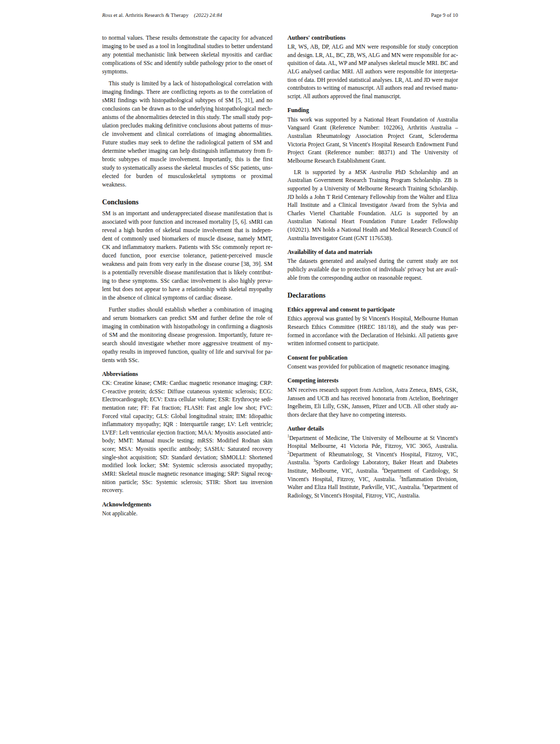Ross et al. Arthritis Research & Therapy (2022) 24:84
Page 9 of 10
to normal values. These results demonstrate the capacity for advanced imaging to be used as a tool in longitudinal studies to better understand any potential mechanistic link between skeletal myositis and cardiac complications of SSc and identify subtle pathology prior to the onset of symptoms.
This study is limited by a lack of histopathological correlation with imaging findings. There are conflicting reports as to the correlation of sMRI findings with histopathological subtypes of SM [5, 31], and no conclusions can be drawn as to the underlying histopathological mechanisms of the abnormalities detected in this study. The small study population precludes making definitive conclusions about patterns of muscle involvement and clinical correlations of imaging abnormalities. Future studies may seek to define the radiological pattern of SM and determine whether imaging can help distinguish inflammatory from fibrotic subtypes of muscle involvement. Importantly, this is the first study to systematically assess the skeletal muscles of SSc patients, unselected for burden of musculoskeletal symptoms or proximal weakness.
Conclusions
SM is an important and underappreciated disease manifestation that is associated with poor function and increased mortality [5, 6]. sMRI can reveal a high burden of skeletal muscle involvement that is independent of commonly used biomarkers of muscle disease, namely MMT, CK and inflammatory markers. Patients with SSc commonly report reduced function, poor exercise tolerance, patient-perceived muscle weakness and pain from very early in the disease course [38, 39]. SM is a potentially reversible disease manifestation that is likely contributing to these symptoms. SSc cardiac involvement is also highly prevalent but does not appear to have a relationship with skeletal myopathy in the absence of clinical symptoms of cardiac disease.
Further studies should establish whether a combination of imaging and serum biomarkers can predict SM and further define the role of imaging in combination with histopathology in confirming a diagnosis of SM and the monitoring disease progression. Importantly, future research should investigate whether more aggressive treatment of myopathy results in improved function, quality of life and survival for patients with SSc.
Abbreviations
CK: Creatine kinase; CMR: Cardiac magnetic resonance imaging; CRP: C-reactive protein; dcSSc: Diffuse cutaneous systemic sclerosis; ECG: Electrocardiograph; ECV: Extra cellular volume; ESR: Erythrocyte sedimentation rate; FF: Fat fraction; FLASH: Fast angle low shot; FVC: Forced vital capacity; GLS: Global longitudinal strain; IIM: Idiopathic inflammatory myopathy; IQR : Interquartile range; LV: Left ventricle; LVEF: Left ventricular ejection fraction; MAA: Myositis associated antibody; MMT: Manual muscle testing; mRSS: Modified Rodnan skin score; MSA: Myositis specific antibody; SASHA: Saturated recovery single-shot acquisition; SD: Standard deviation; ShMOLLI: Shortened modified look locker; SM: Systemic sclerosis associated myopathy; sMRI: Skeletal muscle magnetic resonance imaging; SRP: Signal recognition particle; SSc: Systemic sclerosis; STIR: Short tau inversion recovery.
Acknowledgements
Not applicable.
Authors' contributions
LR, WS, AB, DP, ALG and MN were responsible for study conception and design. LR, AL, BC, ZB, WS, ALG and MN were responsible for acquisition of data. AL, WP and MP analyses skeletal muscle MRI. BC and ALG analysed cardiac MRI. All authors were responsible for interpretation of data. DH provided statistical analyses. LR, AL and JD were major contributors to writing of manuscript. All authors read and revised manuscript. All authors approved the final manuscript.
Funding
This work was supported by a National Heart Foundation of Australia Vanguard Grant (Reference Number: 102206), Arthritis Australia – Australian Rheumatology Association Project Grant, Scleroderma Victoria Project Grant, St Vincent's Hospital Research Endowment Fund Project Grant (Reference number: 88371) and The University of Melbourne Research Establishment Grant.
LR is supported by a MSK Australia PhD Scholarship and an Australian Government Research Training Program Scholarship. ZB is supported by a University of Melbourne Research Training Scholarship. JD holds a John T Reid Centenary Fellowship from the Walter and Eliza Hall Institute and a Clinical Investigator Award from the Sylvia and Charles Viertel Charitable Foundation. ALG is supported by an Australian National Heart Foundation Future Leader Fellowship (102021). MN holds a National Health and Medical Research Council of Australia Investigator Grant (GNT 1176538).
Availability of data and materials
The datasets generated and analysed during the current study are not publicly available due to protection of individuals' privacy but are available from the corresponding author on reasonable request.
Declarations
Ethics approval and consent to participate
Ethics approval was granted by St Vincent's Hospital, Melbourne Human Research Ethics Committee (HREC 181/18), and the study was performed in accordance with the Declaration of Helsinki. All patients gave written informed consent to participate.
Consent for publication
Consent was provided for publication of magnetic resonance imaging.
Competing interests
MN receives research support from Actelion, Astra Zeneca, BMS, GSK, Janssen and UCB and has received honoraria from Actelion, Boehringer Ingelheim, Eli Lilly, GSK, Janssen, Pfizer and UCB. All other study authors declare that they have no competing interests.
Author details
1Department of Medicine, The University of Melbourne at St Vincent's Hospital Melbourne, 41 Victoria Pde, Fitzroy, VIC 3065, Australia. 2Department of Rheumatology, St Vincent's Hospital, Fitzroy, VIC, Australia. 3Sports Cardiology Laboratory, Baker Heart and Diabetes Institute, Melbourne, VIC, Australia. 4Department of Cardiology, St Vincent's Hospital, Fitzroy, VIC, Australia. 5Inflammation Division, Walter and Eliza Hall Institute, Parkville, VIC, Australia. 6Department of Radiology, St Vincent's Hospital, Fitzroy, VIC, Australia.